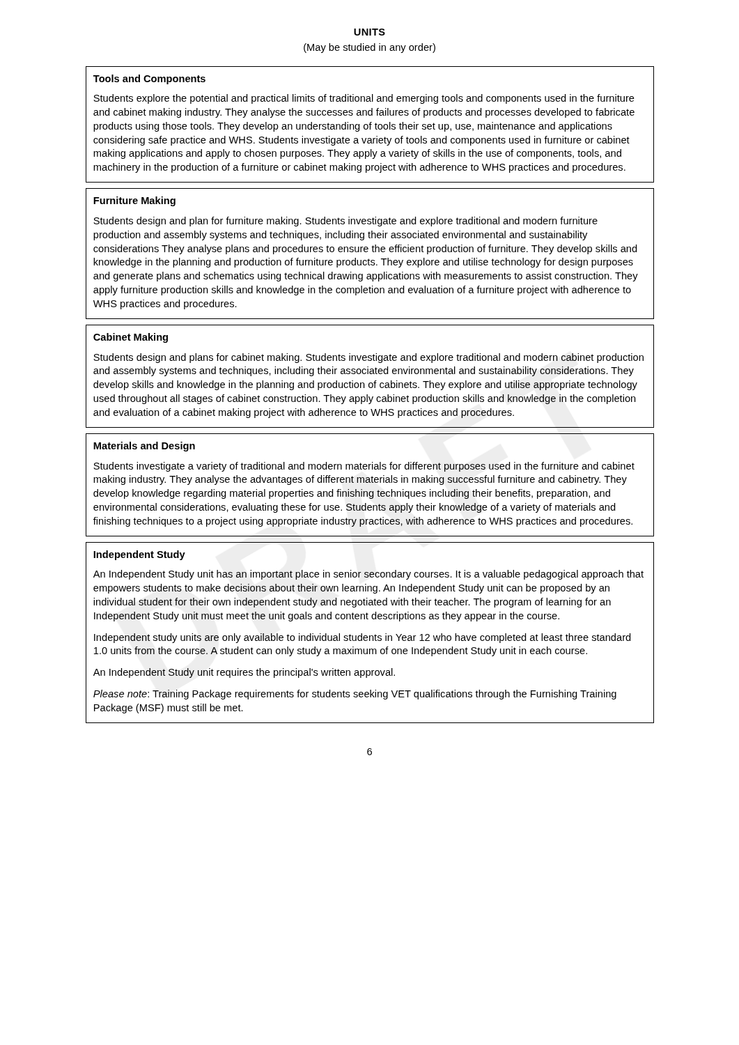DRAFT
UNITS
(May be studied in any order)
Tools and Components
Students explore the potential and practical limits of traditional and emerging tools and components used in the furniture and cabinet making industry. They analyse the successes and failures of products and processes developed to fabricate products using those tools. They develop an understanding of tools their set up, use, maintenance and applications considering safe practice and WHS. Students investigate a variety of tools and components used in furniture or cabinet making applications and apply to chosen purposes. They apply a variety of skills in the use of components, tools, and machinery in the production of a furniture or cabinet making project with adherence to WHS practices and procedures.
Furniture Making
Students design and plan for furniture making. Students investigate and explore traditional and modern furniture production and assembly systems and techniques, including their associated environmental and sustainability considerations They analyse plans and procedures to ensure the efficient production of furniture. They develop skills and knowledge in the planning and production of furniture products. They explore and utilise technology for design purposes and generate plans and schematics using technical drawing applications with measurements to assist construction. They apply furniture production skills and knowledge in the completion and evaluation of a furniture project with adherence to WHS practices and procedures.
Cabinet Making
Students design and plans for cabinet making. Students investigate and explore traditional and modern cabinet production and assembly systems and techniques, including their associated environmental and sustainability considerations. They develop skills and knowledge in the planning and production of cabinets. They explore and utilise appropriate technology used throughout all stages of cabinet construction. They apply cabinet production skills and knowledge in the completion and evaluation of a cabinet making project with adherence to WHS practices and procedures.
Materials and Design
Students investigate a variety of traditional and modern materials for different purposes used in the furniture and cabinet making industry. They analyse the advantages of different materials in making successful furniture and cabinetry. They develop knowledge regarding material properties and finishing techniques including their benefits, preparation, and environmental considerations, evaluating these for use. Students apply their knowledge of a variety of materials and finishing techniques to a project using appropriate industry practices, with adherence to WHS practices and procedures.
Independent Study
An Independent Study unit has an important place in senior secondary courses. It is a valuable pedagogical approach that empowers students to make decisions about their own learning. An Independent Study unit can be proposed by an individual student for their own independent study and negotiated with their teacher. The program of learning for an Independent Study unit must meet the unit goals and content descriptions as they appear in the course.
Independent study units are only available to individual students in Year 12 who have completed at least three standard 1.0 units from the course. A student can only study a maximum of one Independent Study unit in each course.
An Independent Study unit requires the principal's written approval.
Please note: Training Package requirements for students seeking VET qualifications through the Furnishing Training Package (MSF) must still be met.
6